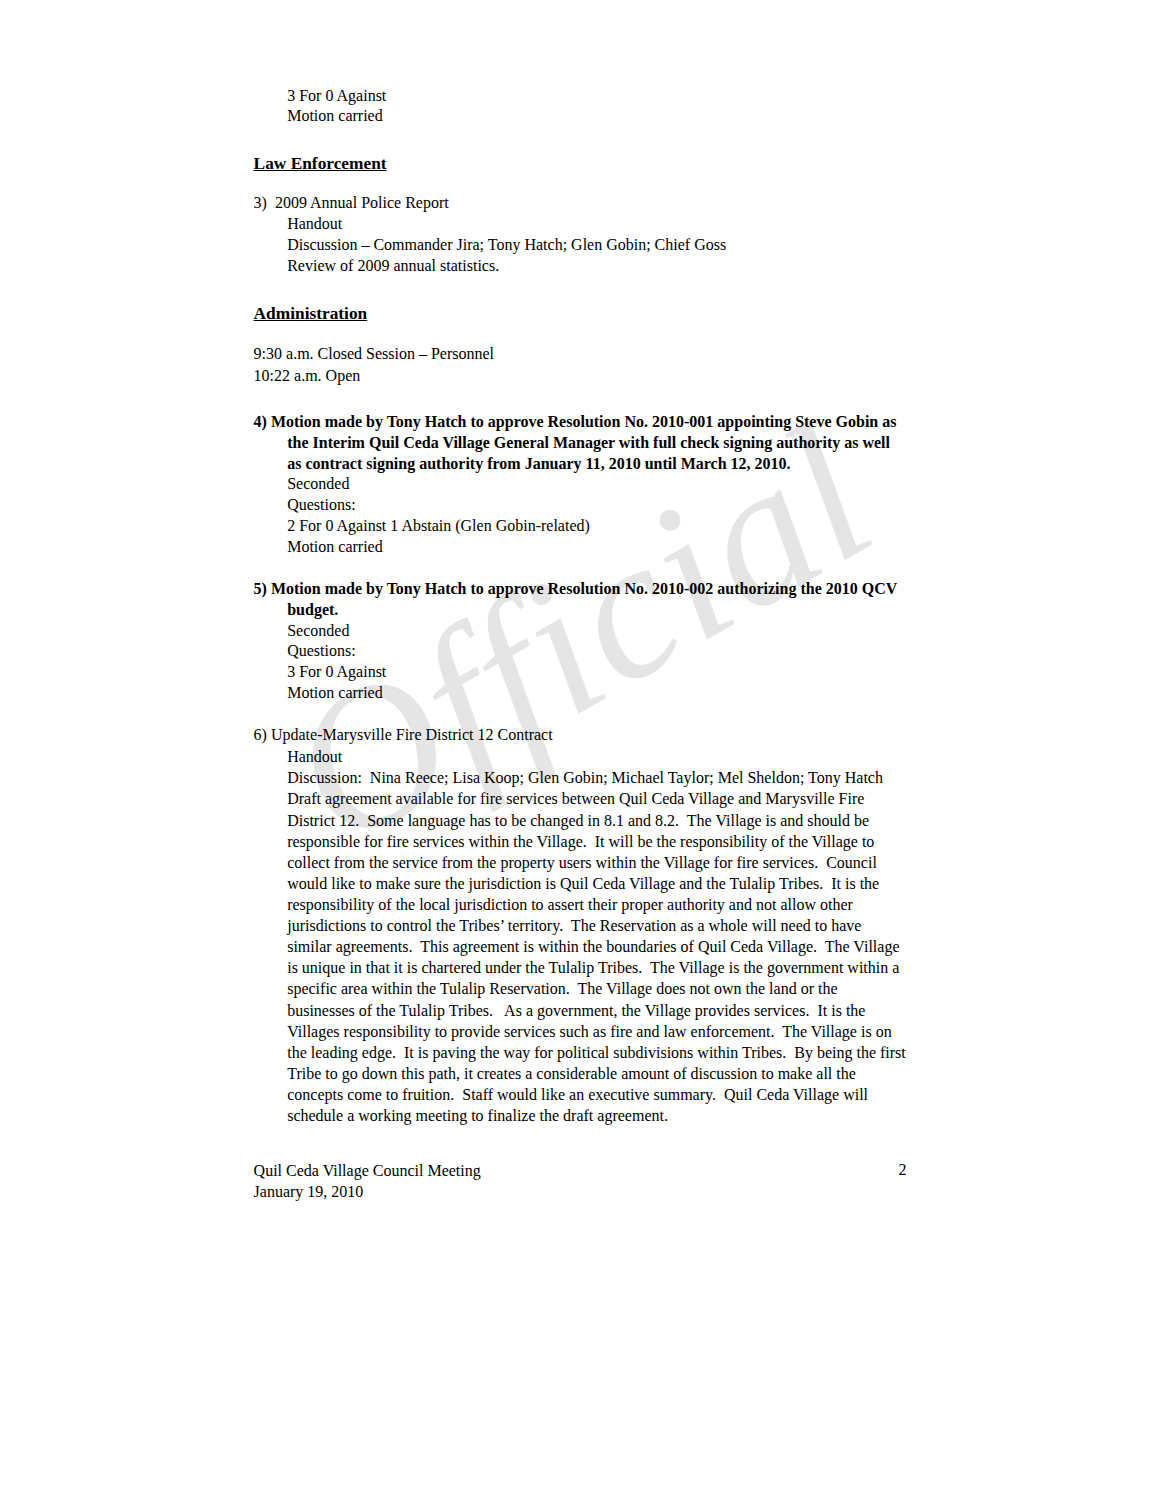Official
3 For 0 Against
Motion carried
Law Enforcement
3) 2009 Annual Police Report
Handout
Discussion – Commander Jira; Tony Hatch; Glen Gobin; Chief Goss
Review of 2009 annual statistics.
Administration
9:30 a.m. Closed Session – Personnel
10:22 a.m. Open
4) Motion made by Tony Hatch to approve Resolution No. 2010-001 appointing Steve Gobin as the Interim Quil Ceda Village General Manager with full check signing authority as well as contract signing authority from January 11, 2010 until March 12, 2010.
Seconded
Questions:
2 For 0 Against 1 Abstain (Glen Gobin-related)
Motion carried
5) Motion made by Tony Hatch to approve Resolution No. 2010-002 authorizing the 2010 QCV budget.
Seconded
Questions:
3 For 0 Against
Motion carried
6) Update-Marysville Fire District 12 Contract
Handout
Discussion: Nina Reece; Lisa Koop; Glen Gobin; Michael Taylor; Mel Sheldon; Tony Hatch
Draft agreement available for fire services between Quil Ceda Village and Marysville Fire District 12. Some language has to be changed in 8.1 and 8.2. The Village is and should be responsible for fire services within the Village. It will be the responsibility of the Village to collect from the service from the property users within the Village for fire services. Council would like to make sure the jurisdiction is Quil Ceda Village and the Tulalip Tribes. It is the responsibility of the local jurisdiction to assert their proper authority and not allow other jurisdictions to control the Tribes’ territory. The Reservation as a whole will need to have similar agreements. This agreement is within the boundaries of Quil Ceda Village. The Village is unique in that it is chartered under the Tulalip Tribes. The Village is the government within a specific area within the Tulalip Reservation. The Village does not own the land or the businesses of the Tulalip Tribes. As a government, the Village provides services. It is the Villages responsibility to provide services such as fire and law enforcement. The Village is on the leading edge. It is paving the way for political subdivisions within Tribes. By being the first Tribe to go down this path, it creates a considerable amount of discussion to make all the concepts come to fruition. Staff would like an executive summary. Quil Ceda Village will schedule a working meeting to finalize the draft agreement.
Quil Ceda Village Council Meeting
January 19, 2010
2